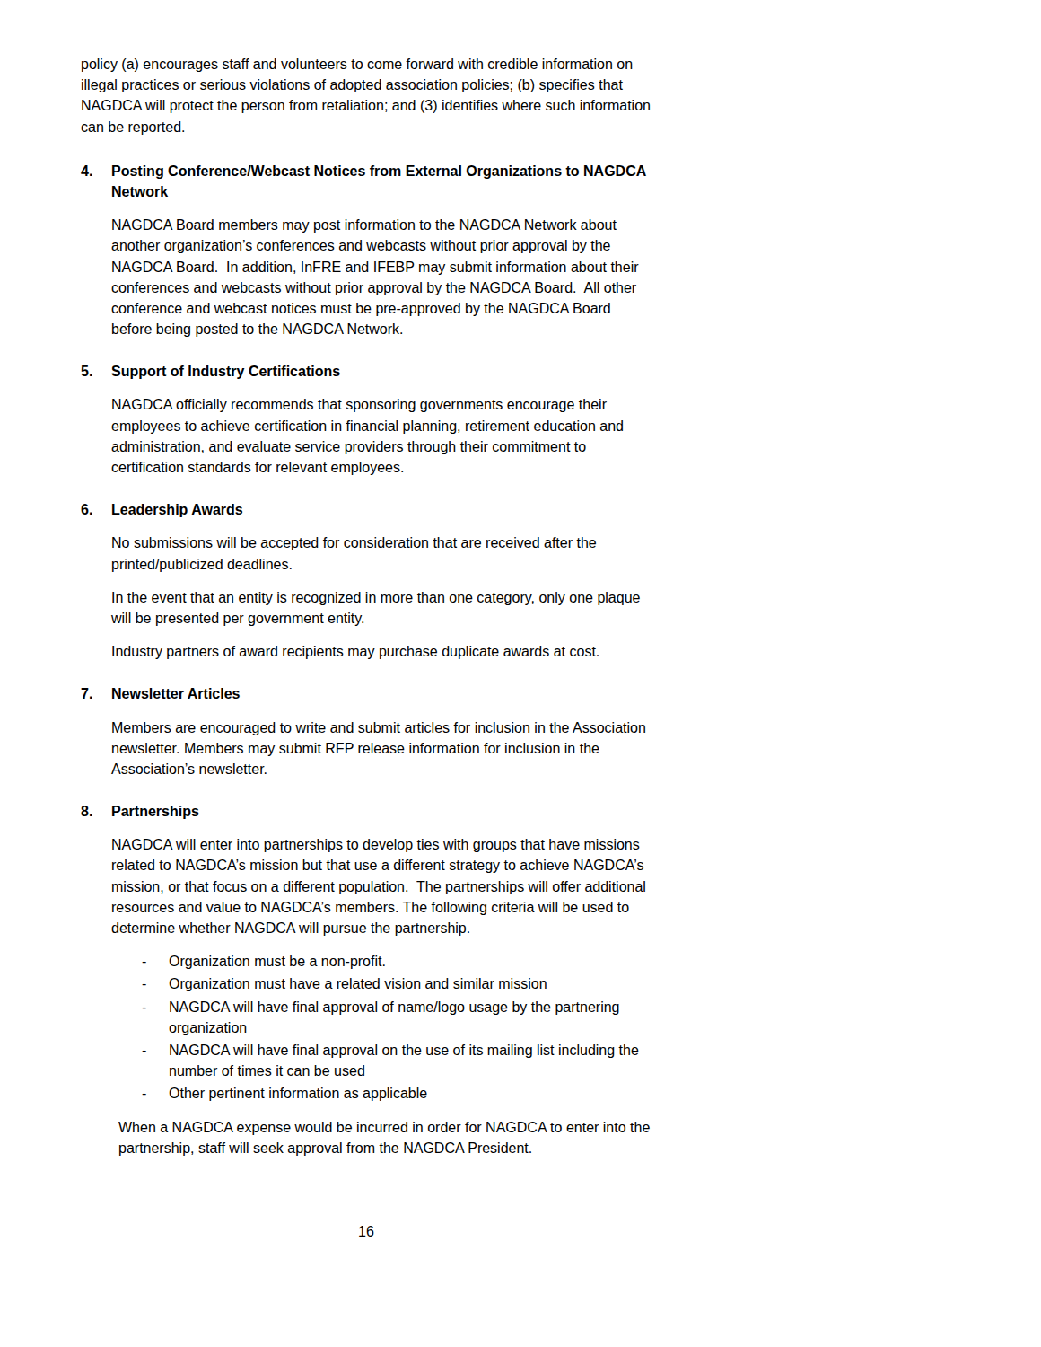policy (a) encourages staff and volunteers to come forward with credible information on illegal practices or serious violations of adopted association policies; (b) specifies that NAGDCA will protect the person from retaliation; and (3) identifies where such information can be reported.
4. Posting Conference/Webcast Notices from External Organizations to NAGDCA Network
NAGDCA Board members may post information to the NAGDCA Network about another organization’s conferences and webcasts without prior approval by the NAGDCA Board. In addition, InFRE and IFEBP may submit information about their conferences and webcasts without prior approval by the NAGDCA Board. All other conference and webcast notices must be pre-approved by the NAGDCA Board before being posted to the NAGDCA Network.
5. Support of Industry Certifications
NAGDCA officially recommends that sponsoring governments encourage their employees to achieve certification in financial planning, retirement education and administration, and evaluate service providers through their commitment to certification standards for relevant employees.
6. Leadership Awards
No submissions will be accepted for consideration that are received after the printed/publicized deadlines.
In the event that an entity is recognized in more than one category, only one plaque will be presented per government entity.
Industry partners of award recipients may purchase duplicate awards at cost.
7. Newsletter Articles
Members are encouraged to write and submit articles for inclusion in the Association newsletter. Members may submit RFP release information for inclusion in the Association’s newsletter.
8. Partnerships
NAGDCA will enter into partnerships to develop ties with groups that have missions related to NAGDCA’s mission but that use a different strategy to achieve NAGDCA’s mission, or that focus on a different population. The partnerships will offer additional resources and value to NAGDCA’s members. The following criteria will be used to determine whether NAGDCA will pursue the partnership.
-Organization must be a non-profit.
-Organization must have a related vision and similar mission
-NAGDCA will have final approval of name/logo usage by the partnering organization
-NAGDCA will have final approval on the use of its mailing list including the number of times it can be used
-Other pertinent information as applicable
When a NAGDCA expense would be incurred in order for NAGDCA to enter into the partnership, staff will seek approval from the NAGDCA President.
16